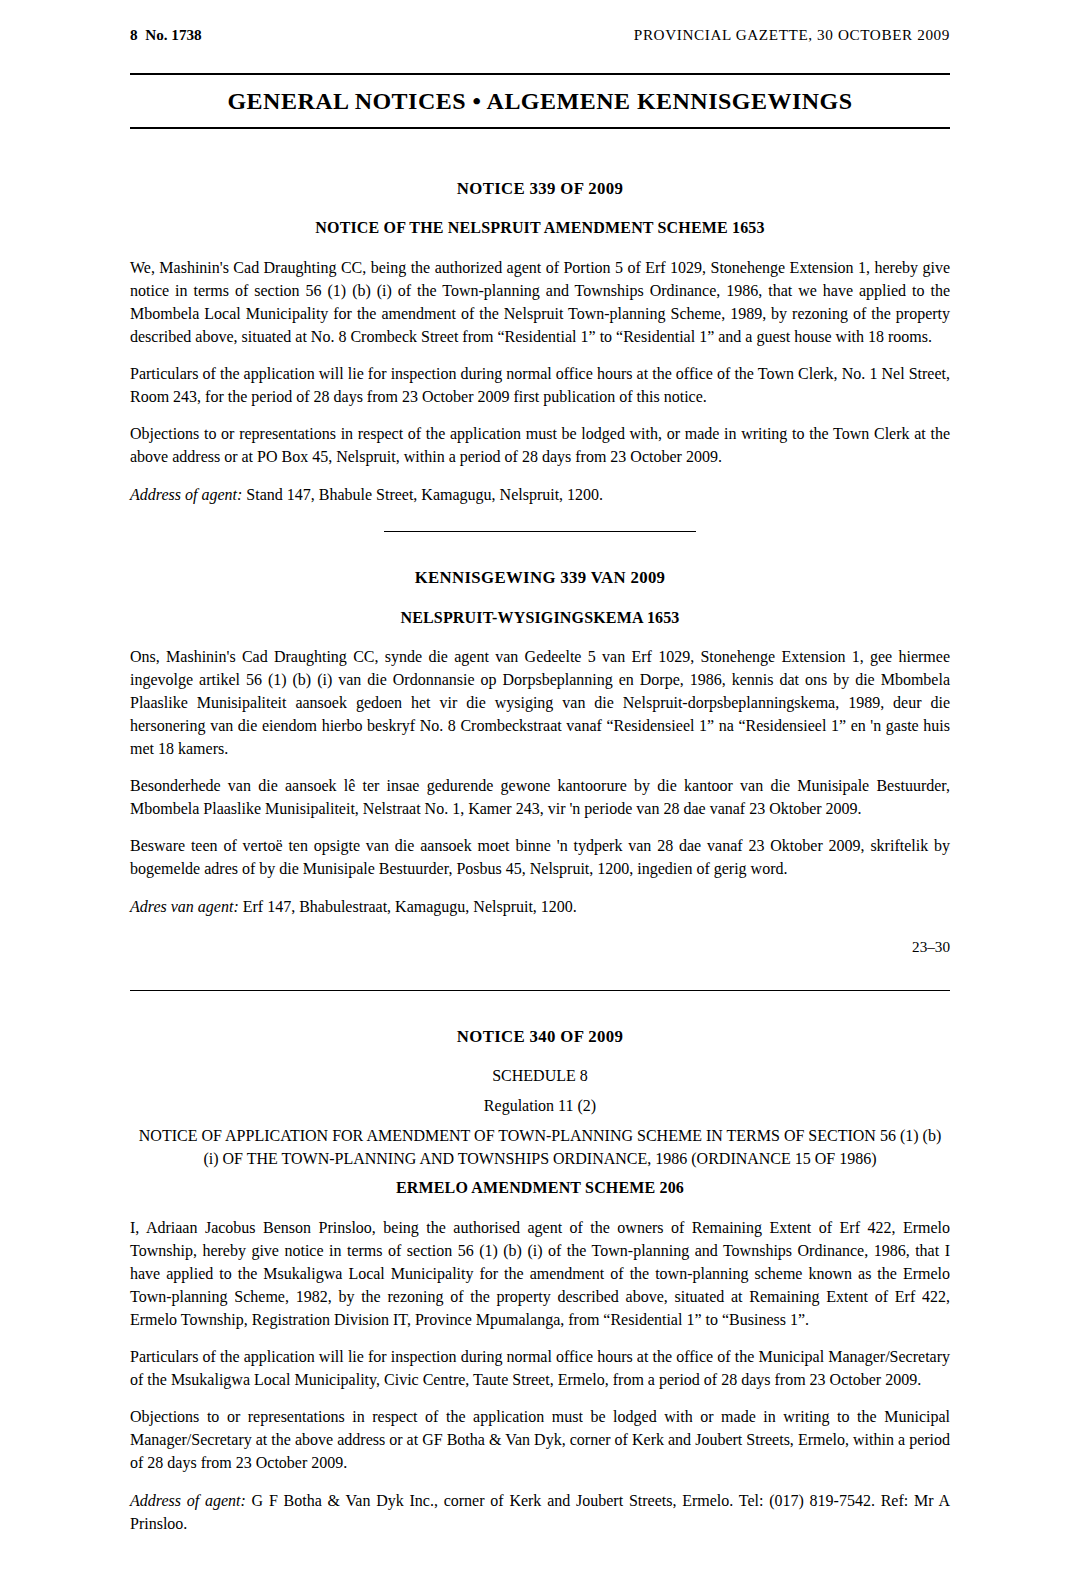8 No. 1738 PROVINCIAL GAZETTE, 30 OCTOBER 2009
GENERAL NOTICES • ALGEMENE KENNISGEWINGS
NOTICE 339 OF 2009
NOTICE OF THE NELSPRUIT AMENDMENT SCHEME 1653
We, Mashinin's Cad Draughting CC, being the authorized agent of Portion 5 of Erf 1029, Stonehenge Extension 1, hereby give notice in terms of section 56 (1) (b) (i) of the Town-planning and Townships Ordinance, 1986, that we have applied to the Mbombela Local Municipality for the amendment of the Nelspruit Town-planning Scheme, 1989, by rezoning of the property described above, situated at No. 8 Crombeck Street from “Residential 1” to “Residential 1” and a guest house with 18 rooms.
Particulars of the application will lie for inspection during normal office hours at the office of the Town Clerk, No. 1 Nel Street, Room 243, for the period of 28 days from 23 October 2009 first publication of this notice.
Objections to or representations in respect of the application must be lodged with, or made in writing to the Town Clerk at the above address or at PO Box 45, Nelspruit, within a period of 28 days from 23 October 2009.
Address of agent: Stand 147, Bhabule Street, Kamagugu, Nelspruit, 1200.
KENNISGEWING 339 VAN 2009
NELSPRUIT-WYSIGINGSKEMA 1653
Ons, Mashinin's Cad Draughting CC, synde die agent van Gedeelte 5 van Erf 1029, Stonehenge Extension 1, gee hiermee ingevolge artikel 56 (1) (b) (i) van die Ordonnansie op Dorpsbeplanning en Dorpe, 1986, kennis dat ons by die Mbombela Plaaslike Munisipaliteit aansoek gedoen het vir die wysiging van die Nelspruit-dorpsbeplanningskema, 1989, deur die hersonering van die eiendom hierbo beskryf No. 8 Crombeckstraat vanaf “Residensieel 1” na “Residensieel 1” en 'n gaste huis met 18 kamers.
Besonderhede van die aansoek lê ter insae gedurende gewone kantoorure by die kantoor van die Munisipale Bestuurder, Mbombela Plaaslike Munisipaliteit, Nelstraat No. 1, Kamer 243, vir 'n periode van 28 dae vanaf 23 Oktober 2009.
Besware teen of vertoë ten opsigte van die aansoek moet binne 'n tydperk van 28 dae vanaf 23 Oktober 2009, skriftelik by bogemelde adres of by die Munisipale Bestuurder, Posbus 45, Nelspruit, 1200, ingedien of gerig word.
Adres van agent: Erf 147, Bhabulestraat, Kamagugu, Nelspruit, 1200.
23–30
NOTICE 340 OF 2009
SCHEDULE 8
Regulation 11 (2)
NOTICE OF APPLICATION FOR AMENDMENT OF TOWN-PLANNING SCHEME IN TERMS OF SECTION 56 (1) (b) (i) OF THE TOWN-PLANNING AND TOWNSHIPS ORDINANCE, 1986 (ORDINANCE 15 OF 1986)
ERMELO AMENDMENT SCHEME 206
I, Adriaan Jacobus Benson Prinsloo, being the authorised agent of the owners of Remaining Extent of Erf 422, Ermelo Township, hereby give notice in terms of section 56 (1) (b) (i) of the Town-planning and Townships Ordinance, 1986, that I have applied to the Msukaligwa Local Municipality for the amendment of the town-planning scheme known as the Ermelo Town-planning Scheme, 1982, by the rezoning of the property described above, situated at Remaining Extent of Erf 422, Ermelo Township, Registration Division IT, Province Mpumalanga, from “Residential 1” to “Business 1”.
Particulars of the application will lie for inspection during normal office hours at the office of the Municipal Manager/Secretary of the Msukaligwa Local Municipality, Civic Centre, Taute Street, Ermelo, from a period of 28 days from 23 October 2009.
Objections to or representations in respect of the application must be lodged with or made in writing to the Municipal Manager/Secretary at the above address or at GF Botha & Van Dyk, corner of Kerk and Joubert Streets, Ermelo, within a period of 28 days from 23 October 2009.
Address of agent: G F Botha & Van Dyk Inc., corner of Kerk and Joubert Streets, Ermelo. Tel: (017) 819-7542. Ref: Mr A Prinsloo.